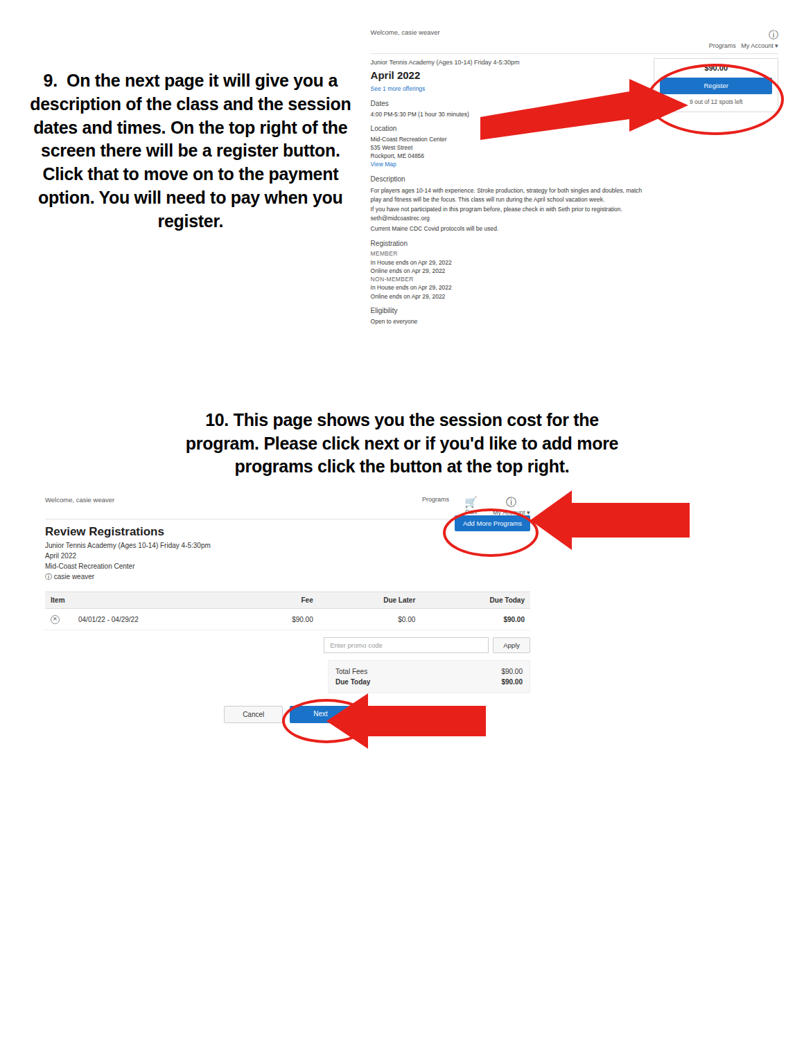9. On the next page it will give you a description of the class and the session dates and times. On the top right of the screen there will be a register button. Click that to move on to the payment option. You will need to pay when you register.
Welcome, casie weaver
ⓘ Programs My Account ▾
Junior Tennis Academy (Ages 10-14) Friday 4-5:30pm
April 2022
See 1 more offerings
Dates
4:00 PM-5:30 PM (1 hour 30 minutes)
Location
Mid-Coast Recreation Center
535 West Street
Rockport, ME 04856
View Map
Description
For players ages 10-14 with experience. Stroke production, strategy for both singles and doubles, match play and fitness will be the focus. This class will run during the April school vacation week.
If you have not participated in this program before, please check in with Seth prior to registration. seth@midcoastrec.org
Current Maine CDC Covid protocols will be used.
Registration
MEMBER
In House ends on Apr 29, 2022
Online ends on Apr 29, 2022
NON-MEMBER
In House ends on Apr 29, 2022
Online ends on Apr 29, 2022
Eligibility
Open to everyone
$90.00
Register
9 out of 12 spots left
10. This page shows you the session cost for the program. Please click next or if you'd like to add more programs click the button at the top right.
Welcome, casie weaver
Programs
🛒Cart
ⓘMy Account ▾
Review Registrations
Junior Tennis Academy (Ages 10-14) Friday 4-5:30pm
April 2022
Mid-Coast Recreation Center
ⓘ casie weaver
Add More Programs
| Item | Fee | Due Later | Due Today |
| --- | --- | --- | --- |
| ✕ | 04/01/22 - 04/29/22 | $90.00 | $0.00 | $90.00 |
Enter promo code
Apply
Total Fees$90.00
Due Today$90.00
Cancel
Next